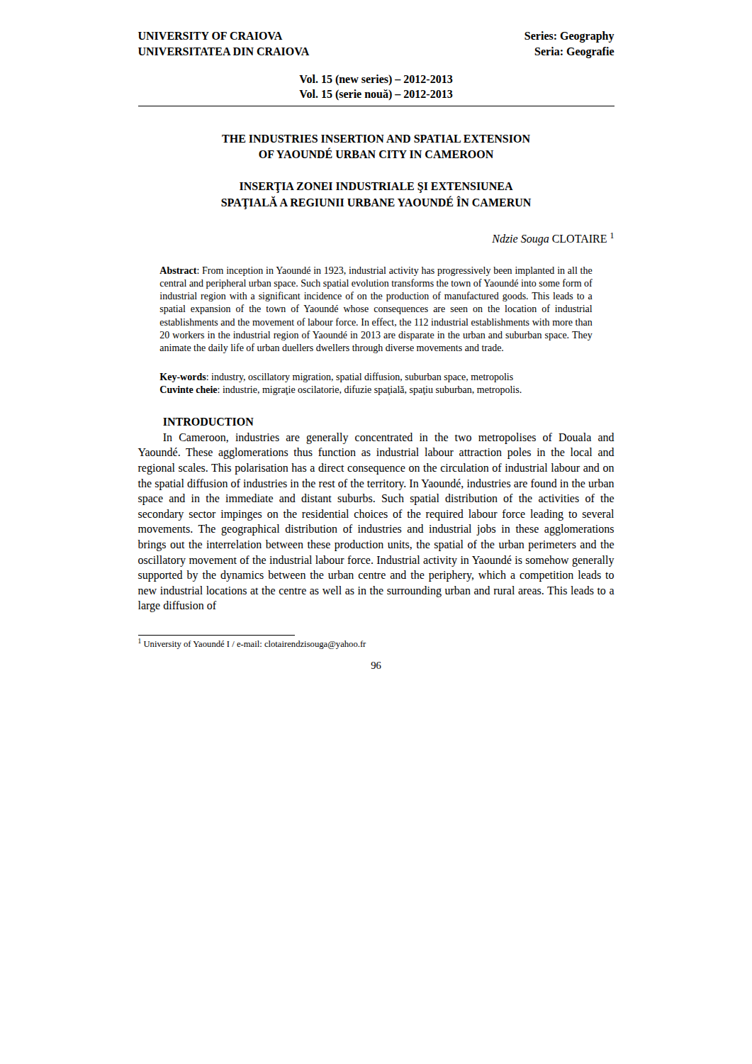| UNIVERSITY OF CRAIOVA | Series: Geography |
| UNIVERSITATEA DIN CRAIOVA | Seria: Geografie |
Vol. 15 (new series) – 2012-2013
Vol. 15 (serie nouă) – 2012-2013
The Industries Insertion and Spatial Extension
of Yaoundé Urban City in Cameroon
Inserţia zonei industriale şi extensiunea
spaţială a regiunii urbane Yaoundé în Camerun
Ndzie Souga CLOTAIRE 1
Abstract: From inception in Yaoundé in 1923, industrial activity has progressively been implanted in all the central and peripheral urban space. Such spatial evolution transforms the town of Yaoundé into some form of industrial region with a significant incidence of on the production of manufactured goods. This leads to a spatial expansion of the town of Yaoundé whose consequences are seen on the location of industrial establishments and the movement of labour force. In effect, the 112 industrial establishments with more than 20 workers in the industrial region of Yaoundé in 2013 are disparate in the urban and suburban space. They animate the daily life of urban duellers dwellers through diverse movements and trade.
Key-words: industry, oscillatory migration, spatial diffusion, suburban space, metropolis
Cuvinte cheie: industrie, migraţie oscilatorie, difuzie spaţială, spaţiu suburban, metropolis.
Introduction
In Cameroon, industries are generally concentrated in the two metropolises of Douala and Yaoundé. These agglomerations thus function as industrial labour attraction poles in the local and regional scales. This polarisation has a direct consequence on the circulation of industrial labour and on the spatial diffusion of industries in the rest of the territory. In Yaoundé, industries are found in the urban space and in the immediate and distant suburbs. Such spatial distribution of the activities of the secondary sector impinges on the residential choices of the required labour force leading to several movements. The geographical distribution of industries and industrial jobs in these agglomerations brings out the interrelation between these production units, the spatial of the urban perimeters and the oscillatory movement of the industrial labour force. Industrial activity in Yaoundé is somehow generally supported by the dynamics between the urban centre and the periphery, which a competition leads to new industrial locations at the centre as well as in the surrounding urban and rural areas. This leads to a large diffusion of
1 University of Yaoundé I / e-mail: clotairendzisouga@yahoo.fr
96